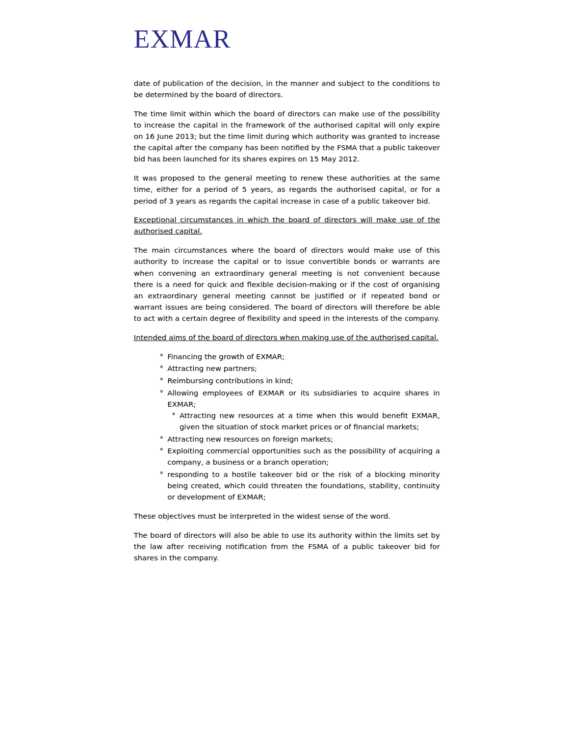EXMAR
date of publication of the decision, in the manner and subject to the conditions to be determined by the board of directors.
The time limit within which the board of directors can make use of the possibility to increase the capital in the framework of the authorised capital will only expire on 16 June 2013; but the time limit during which authority was granted to increase the capital after the company has been notified by the FSMA that a public takeover bid has been launched for its shares expires on 15 May 2012.
It was proposed to the general meeting to renew these authorities at the same time, either for a period of 5 years, as regards the authorised capital, or for a period of 3 years as regards the capital increase in case of a public takeover bid.
Exceptional circumstances in which the board of directors will make use of the authorised capital.
The main circumstances where the board of directors would make use of this authority to increase the capital or to issue convertible bonds or warrants are when convening an extraordinary general meeting is not convenient because there is a need for quick and flexible decision-making or if the cost of organising an extraordinary general meeting cannot be justified or if repeated bond or warrant issues are being considered. The board of directors will therefore be able to act with a certain degree of flexibility and speed in the interests of the company.
Intended aims of the board of directors when making use of the authorised capital.
Financing the growth of EXMAR;
Attracting new partners;
Reimbursing contributions in kind;
Allowing employees of EXMAR or its subsidiaries to acquire shares in EXMAR;
Attracting new resources at a time when this would benefit EXMAR, given the situation of stock market prices or of financial markets;
Attracting new resources on foreign markets;
Exploiting commercial opportunities such as the possibility of acquiring a company, a business or a branch operation;
responding to a hostile takeover bid or the risk of a blocking minority being created, which could threaten the foundations, stability, continuity or development of EXMAR;
These objectives must be interpreted in the widest sense of the word.
The board of directors will also be able to use its authority within the limits set by the law after receiving notification from the FSMA of a public takeover bid for shares in the company.